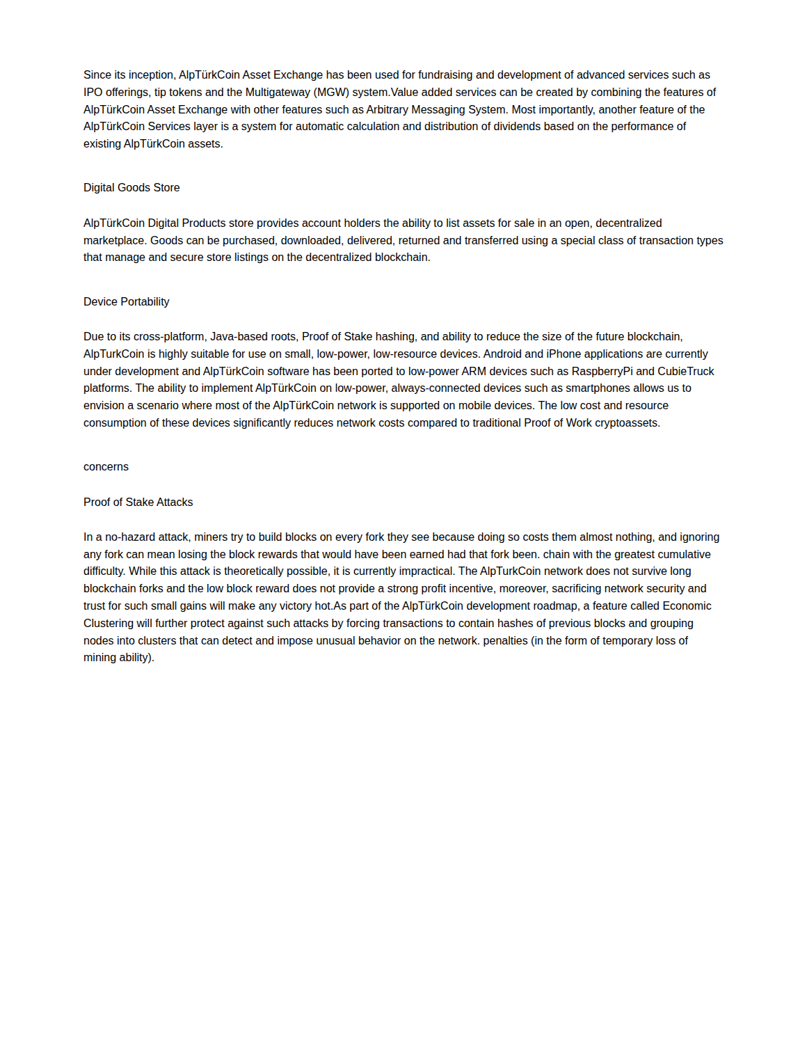Since its inception, AlpTürkCoin Asset Exchange has been used for fundraising and development of advanced services such as IPO offerings, tip tokens and the Multigateway (MGW) system.Value added services can be created by combining the features of AlpTürkCoin Asset Exchange with other features such as Arbitrary Messaging System. Most importantly, another feature of the AlpTürkCoin Services layer is a system for automatic calculation and distribution of dividends based on the performance of existing AlpTürkCoin assets.
Digital Goods Store
AlpTürkCoin Digital Products store provides account holders the ability to list assets for sale in an open, decentralized marketplace. Goods can be purchased, downloaded, delivered, returned and transferred using a special class of transaction types that manage and secure store listings on the decentralized blockchain.
Device Portability
Due to its cross-platform, Java-based roots, Proof of Stake hashing, and ability to reduce the size of the future blockchain, AlpTurkCoin is highly suitable for use on small, low-power, low-resource devices. Android and iPhone applications are currently under development and AlpTürkCoin software has been ported to low-power ARM devices such as RaspberryPi and CubieTruck platforms. The ability to implement AlpTürkCoin on low-power, always-connected devices such as smartphones allows us to envision a scenario where most of the AlpTürkCoin network is supported on mobile devices. The low cost and resource consumption of these devices significantly reduces network costs compared to traditional Proof of Work cryptoassets.
concerns
Proof of Stake Attacks
In a no-hazard attack, miners try to build blocks on every fork they see because doing so costs them almost nothing, and ignoring any fork can mean losing the block rewards that would have been earned had that fork been. chain with the greatest cumulative difficulty. While this attack is theoretically possible, it is currently impractical. The AlpTurkCoin network does not survive long blockchain forks and the low block reward does not provide a strong profit incentive, moreover, sacrificing network security and trust for such small gains will make any victory hot.As part of the AlpTürkCoin development roadmap, a feature called Economic Clustering will further protect against such attacks by forcing transactions to contain hashes of previous blocks and grouping nodes into clusters that can detect and impose unusual behavior on the network. penalties (in the form of temporary loss of mining ability).